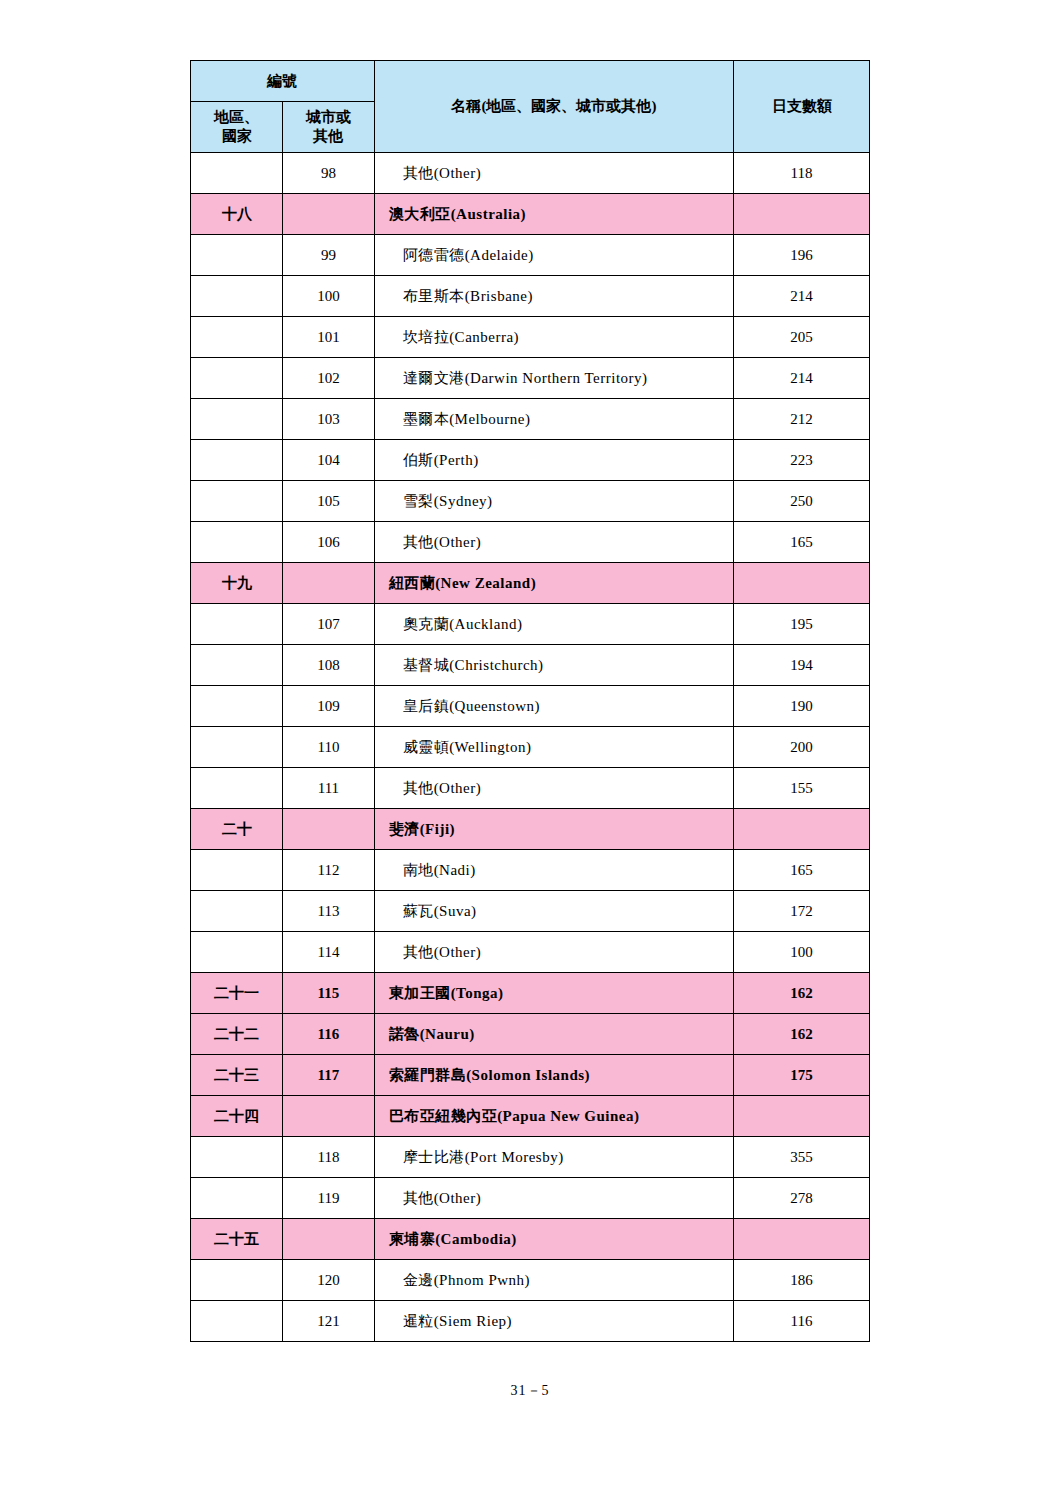| 編號 | 名稱(地區、國家、城市或其他) | 日支數額 |
| --- | --- | --- |
| 地區、 國家 | 城市或 其他 |
| | 98 | 其他(Other) | 118 |
| 十八 | | 澳大利亞(Australia) | |
| | 99 | 阿德雷德(Adelaide) | 196 |
| | 100 | 布里斯本(Brisbane) | 214 |
| | 101 | 坎培拉(Canberra) | 205 |
| | 102 | 達爾文港(Darwin Northern Territory) | 214 |
| | 103 | 墨爾本(Melbourne) | 212 |
| | 104 | 伯斯(Perth) | 223 |
| | 105 | 雪梨(Sydney) | 250 |
| | 106 | 其他(Other) | 165 |
| 十九 | | 紐西蘭(New Zealand) | |
| | 107 | 奧克蘭(Auckland) | 195 |
| | 108 | 基督城(Christchurch) | 194 |
| | 109 | 皇后鎮(Queenstown) | 190 |
| | 110 | 威靈頓(Wellington) | 200 |
| | 111 | 其他(Other) | 155 |
| 二十 | | 斐濟(Fiji) | |
| | 112 | 南地(Nadi) | 165 |
| | 113 | 蘇瓦(Suva) | 172 |
| | 114 | 其他(Other) | 100 |
| 二十一 | 115 | 東加王國(Tonga) | 162 |
| 二十二 | 116 | 諾魯(Nauru) | 162 |
| 二十三 | 117 | 索羅門群島(Solomon Islands) | 175 |
| 二十四 | | 巴布亞紐幾內亞(Papua New Guinea) | |
| | 118 | 摩士比港(Port Moresby) | 355 |
| | 119 | 其他(Other) | 278 |
| 二十五 | | 柬埔寨(Cambodia) | |
| | 120 | 金邊(Phnom Pwnh) | 186 |
| | 121 | 暹粒(Siem Riep) | 116 |
31－5